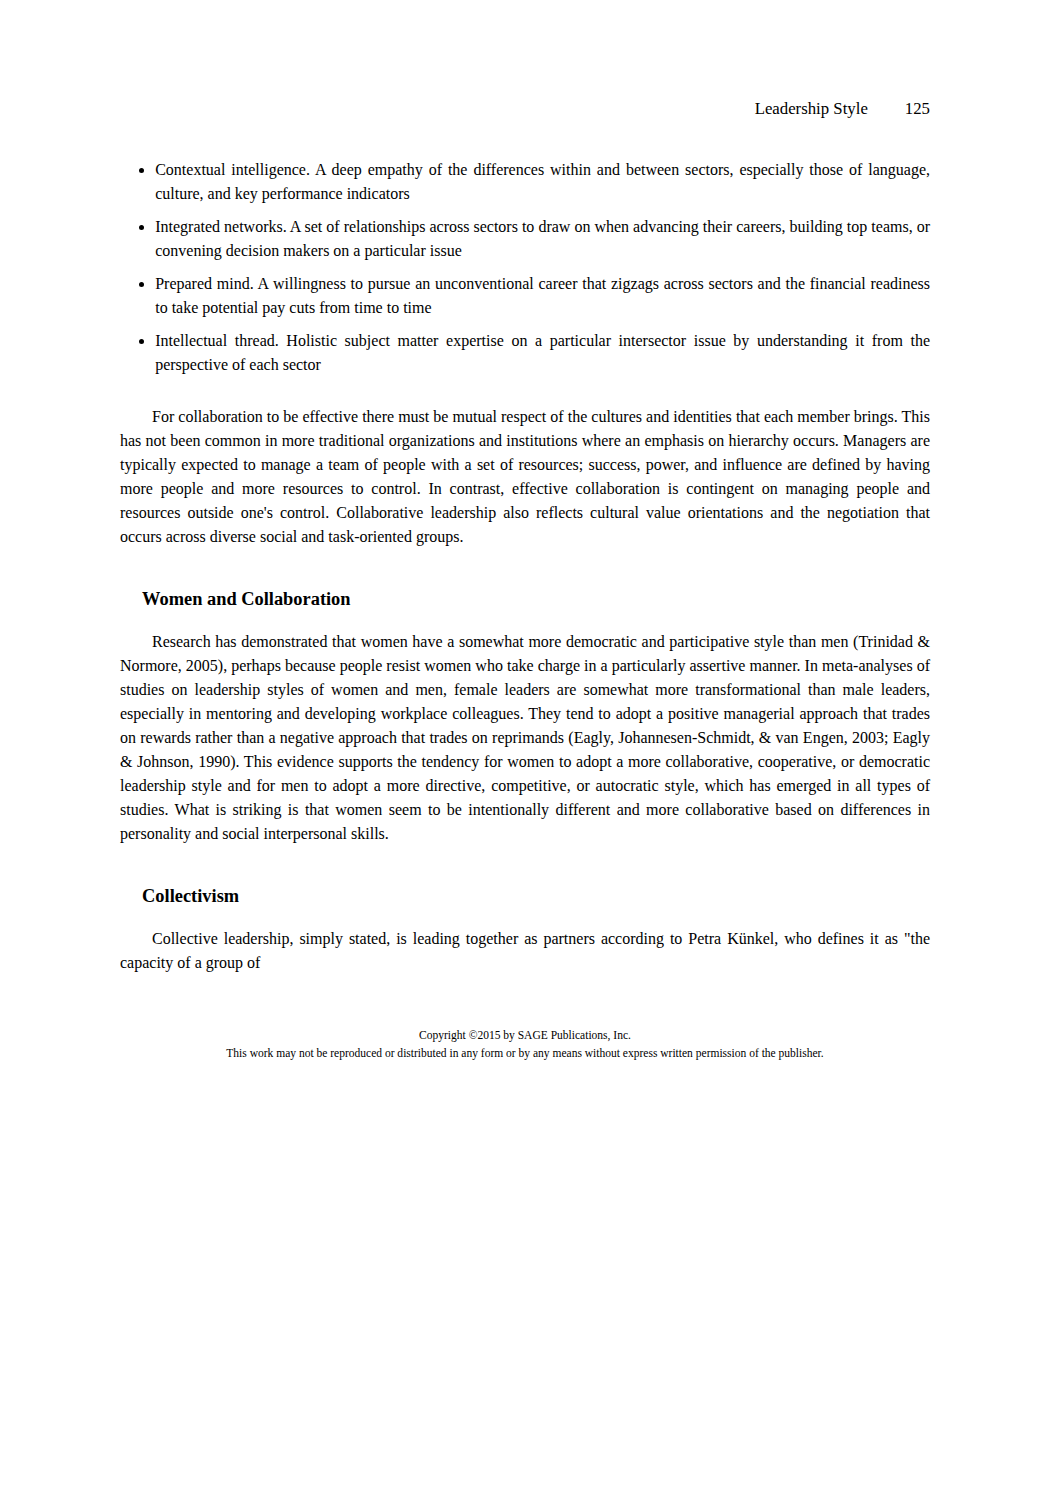Leadership Style 125
Contextual intelligence. A deep empathy of the differences within and between sectors, especially those of language, culture, and key performance indicators
Integrated networks. A set of relationships across sectors to draw on when advancing their careers, building top teams, or convening decision makers on a particular issue
Prepared mind. A willingness to pursue an unconventional career that zigzags across sectors and the financial readiness to take potential pay cuts from time to time
Intellectual thread. Holistic subject matter expertise on a particular intersector issue by understanding it from the perspective of each sector
For collaboration to be effective there must be mutual respect of the cultures and identities that each member brings. This has not been common in more traditional organizations and institutions where an emphasis on hierarchy occurs. Managers are typically expected to manage a team of people with a set of resources; success, power, and influence are defined by having more people and more resources to control. In contrast, effective collaboration is contingent on managing people and resources outside one's control. Collaborative leadership also reflects cultural value orientations and the negotiation that occurs across diverse social and task-oriented groups.
Women and Collaboration
Research has demonstrated that women have a somewhat more democratic and participative style than men (Trinidad & Normore, 2005), perhaps because people resist women who take charge in a particularly assertive manner. In meta-analyses of studies on leadership styles of women and men, female leaders are somewhat more transformational than male leaders, especially in mentoring and developing workplace colleagues. They tend to adopt a positive managerial approach that trades on rewards rather than a negative approach that trades on reprimands (Eagly, Johannesen-Schmidt, & van Engen, 2003; Eagly & Johnson, 1990). This evidence supports the tendency for women to adopt a more collaborative, cooperative, or democratic leadership style and for men to adopt a more directive, competitive, or autocratic style, which has emerged in all types of studies. What is striking is that women seem to be intentionally different and more collaborative based on differences in personality and social interpersonal skills.
Collectivism
Collective leadership, simply stated, is leading together as partners according to Petra Künkel, who defines it as "the capacity of a group of
Copyright ©2015 by SAGE Publications, Inc.
This work may not be reproduced or distributed in any form or by any means without express written permission of the publisher.